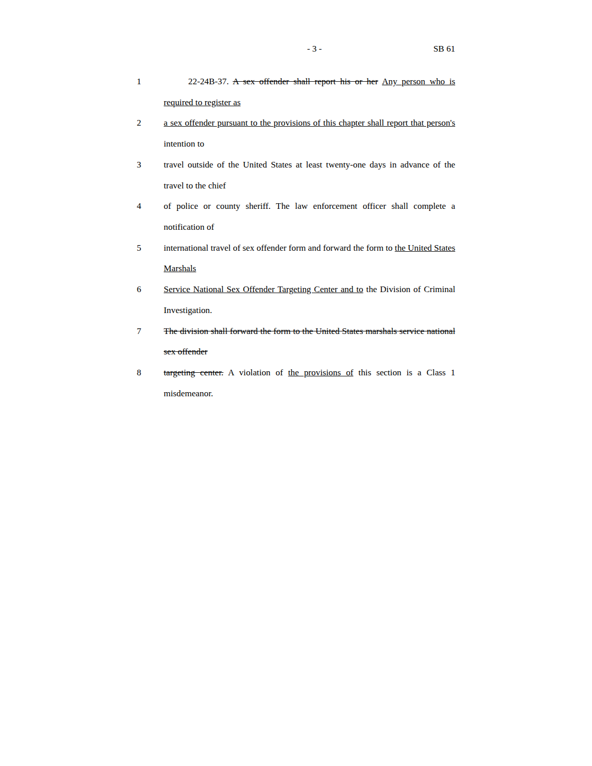- 3 - SB 61
| 1 | 22-24B-37. A sex offender shall report his or her Any person who is required to register as |
| 2 | a sex offender pursuant to the provisions of this chapter shall report that person's intention to |
| 3 | travel outside of the United States at least twenty-one days in advance of the travel to the chief |
| 4 | of police or county sheriff. The law enforcement officer shall complete a notification of |
| 5 | international travel of sex offender form and forward the form to the United States Marshals |
| 6 | Service National Sex Offender Targeting Center and to the Division of Criminal Investigation. |
| 7 | The division shall forward the form to the United States marshals service national sex offender |
| 8 | targeting center. A violation of the provisions of this section is a Class 1 misdemeanor. |